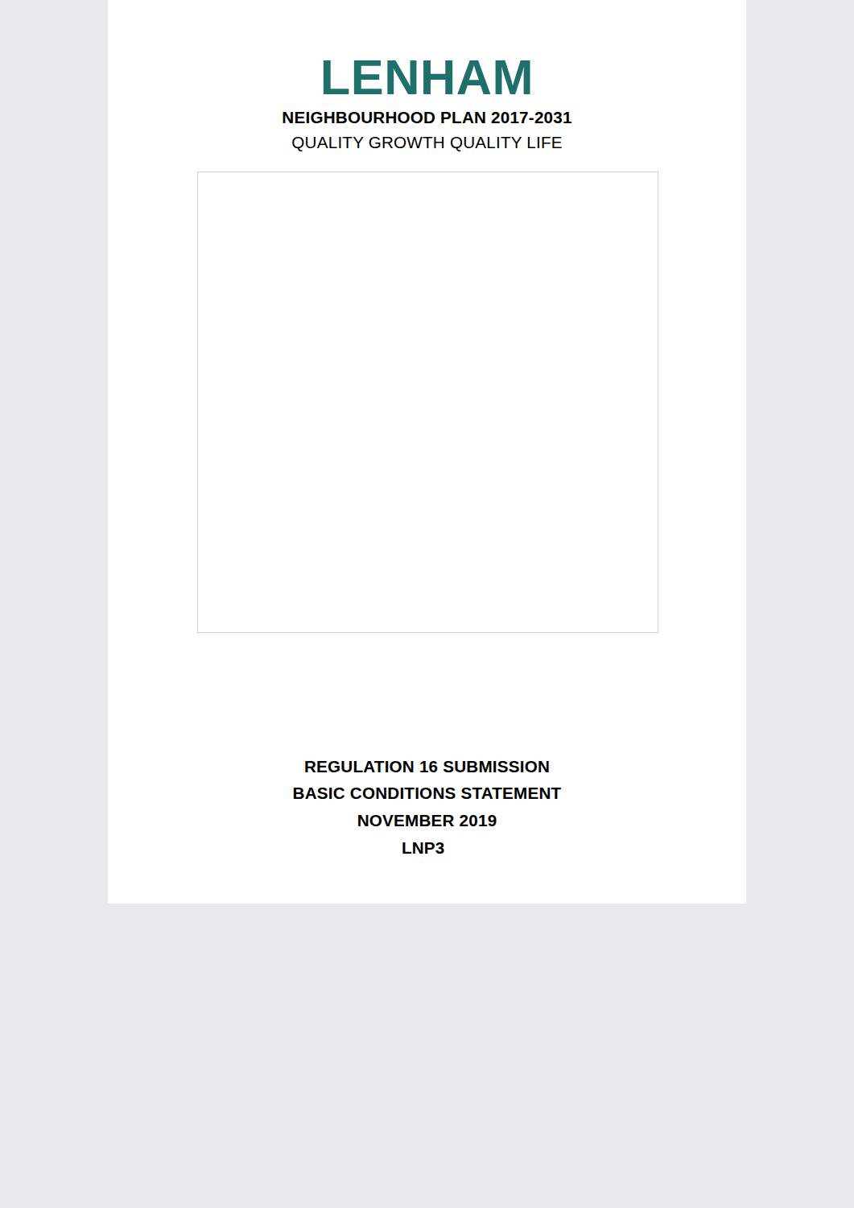LENHAM
NEIGHBOURHOOD PLAN 2017-2031
QUALITY GROWTH QUALITY LIFE
REGULATION 16 SUBMISSION
BASIC CONDITIONS STATEMENT
NOVEMBER 2019
LNP3